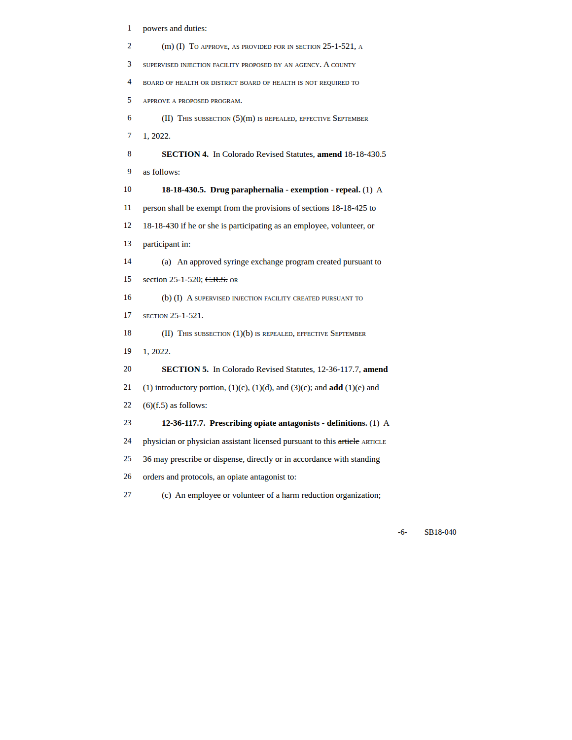powers and duties:
(m) (I) To approve, as provided for in section 25-1-521, a
supervised injection facility proposed by an agency. A county
board of health or district board of health is not required to
approve a proposed program.
(II) This subsection (5)(m) is repealed, effective September
1, 2022.
SECTION 4. In Colorado Revised Statutes, amend 18-18-430.5
as follows:
18-18-430.5. Drug paraphernalia - exemption - repeal. (1) A
person shall be exempt from the provisions of sections 18-18-425 to
18-18-430 if he or she is participating as an employee, volunteer, or
participant in:
(a) An approved syringe exchange program created pursuant to
section 25-1-520; C.R.S. or
(b) (I) A supervised injection facility created pursuant to
section 25-1-521.
(II) This subsection (1)(b) is repealed, effective September
1, 2022.
SECTION 5. In Colorado Revised Statutes, 12-36-117.7, amend
(1) introductory portion, (1)(c), (1)(d), and (3)(c); and add (1)(e) and
(6)(f.5) as follows:
12-36-117.7. Prescribing opiate antagonists - definitions. (1) A
physician or physician assistant licensed pursuant to this article article
36 may prescribe or dispense, directly or in accordance with standing
orders and protocols, an opiate antagonist to:
(c) An employee or volunteer of a harm reduction organization;
-6-SB18-040